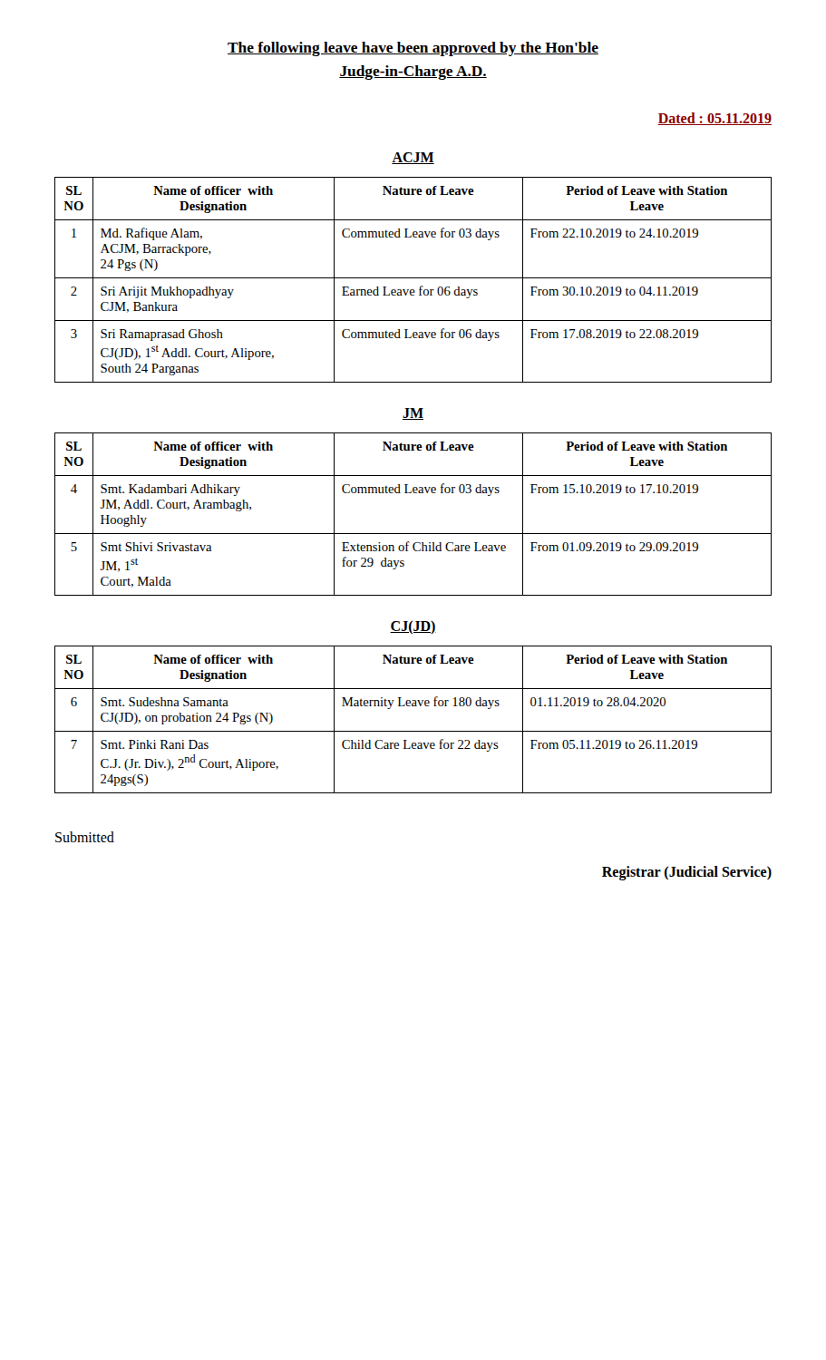The following leave have been approved by the Hon'ble
Judge-in-Charge A.D.
Dated : 05.11.2019
ACJM
| SL NO | Name of officer with Designation | Nature of Leave | Period of Leave with Station Leave |
| --- | --- | --- | --- |
| 1 | Md. Rafique Alam, ACJM, Barrackpore, 24 Pgs (N) | Commuted Leave for 03 days | From 22.10.2019 to 24.10.2019 |
| 2 | Sri Arijit Mukhopadhyay CJM, Bankura | Earned Leave for 06 days | From 30.10.2019 to 04.11.2019 |
| 3 | Sri Ramaprasad Ghosh CJ(JD), 1 st Addl. Court, Alipore, South 24 Parganas | Commuted Leave for 06 days | From 17.08.2019 to 22.08.2019 |
JM
| SL NO | Name of officer with Designation | Nature of Leave | Period of Leave with Station Leave |
| --- | --- | --- | --- |
| 4 | Smt. Kadambari Adhikary JM, Addl. Court, Arambagh, Hooghly | Commuted Leave for 03 days | From 15.10.2019 to 17.10.2019 |
| 5 | Smt Shivi Srivastava JM, 1 st Court, Malda | Extension of Child Care Leave for 29 days | From 01.09.2019 to 29.09.2019 |
CJ(JD)
| SL NO | Name of officer with Designation | Nature of Leave | Period of Leave with Station Leave |
| --- | --- | --- | --- |
| 6 | Smt. Sudeshna Samanta CJ(JD), on probation 24 Pgs (N) | Maternity Leave for 180 days | 01.11.2019 to 28.04.2020 |
| 7 | Smt. Pinki Rani Das C.J. (Jr. Div.), 2 nd Court, Alipore, 24pgs(S) | Child Care Leave for 22 days | From 05.11.2019 to 26.11.2019 |
Submitted
Registrar (Judicial Service)